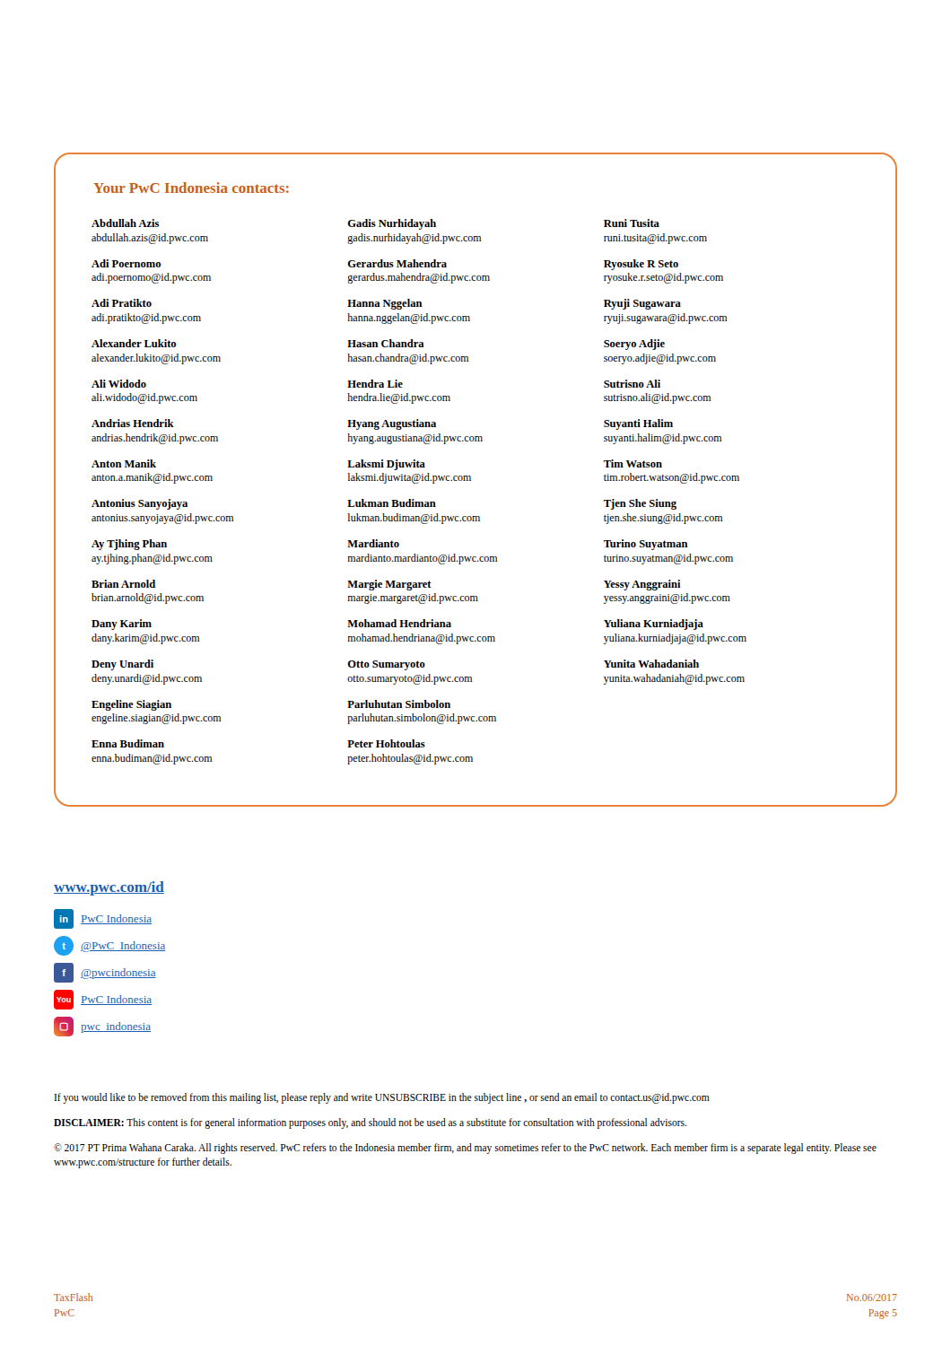Your PwC Indonesia contacts:
Abdullah Azis abdullah.azis@id.pwc.com
Adi Poernomo adi.poernomo@id.pwc.com
Adi Pratikto adi.pratikto@id.pwc.com
Alexander Lukito alexander.lukito@id.pwc.com
Ali Widodo ali.widodo@id.pwc.com
Andrias Hendrik andrias.hendrik@id.pwc.com
Anton Manik anton.a.manik@id.pwc.com
Antonius Sanyojaya antonius.sanyojaya@id.pwc.com
Ay Tjhing Phan ay.tjhing.phan@id.pwc.com
Brian Arnold brian.arnold@id.pwc.com
Dany Karim dany.karim@id.pwc.com
Deny Unardi deny.unardi@id.pwc.com
Engeline Siagian engeline.siagian@id.pwc.com
Enna Budiman enna.budiman@id.pwc.com
Gadis Nurhidayah gadis.nurhidayah@id.pwc.com
Gerardus Mahendra gerardus.mahendra@id.pwc.com
Hanna Nggelan hanna.nggelan@id.pwc.com
Hasan Chandra hasan.chandra@id.pwc.com
Hendra Lie hendra.lie@id.pwc.com
Hyang Augustiana hyang.augustiana@id.pwc.com
Laksmi Djuwita laksmi.djuwita@id.pwc.com
Lukman Budiman lukman.budiman@id.pwc.com
Mardianto mardianto.mardianto@id.pwc.com
Margie Margaret margie.margaret@id.pwc.com
Mohamad Hendriana mohamad.hendriana@id.pwc.com
Otto Sumaryoto otto.sumaryoto@id.pwc.com
Parluhutan Simbolon parluhutan.simbolon@id.pwc.com
Peter Hohtoulas peter.hohtoulas@id.pwc.com
Runi Tusita runi.tusita@id.pwc.com
Ryosuke R Seto ryosuke.r.seto@id.pwc.com
Ryuji Sugawara ryuji.sugawara@id.pwc.com
Soeryo Adjie soeryo.adjie@id.pwc.com
Sutrisno Ali sutrisno.ali@id.pwc.com
Suyanti Halim suyanti.halim@id.pwc.com
Tim Watson tim.robert.watson@id.pwc.com
Tjen She Siung tjen.she.siung@id.pwc.com
Turino Suyatman turino.suyatman@id.pwc.com
Yessy Anggraini yessy.anggraini@id.pwc.com
Yuliana Kurniadjaja yuliana.kurniadjaja@id.pwc.com
Yunita Wahadaniah yunita.wahadaniah@id.pwc.com
www.pwc.com/id
in PwC Indonesia
t @PwC_Indonesia
f @pwcindonesia
You PwC Indonesia
▢ pwc_indonesia
If you would like to be removed from this mailing list, please reply and write UNSUBSCRIBE in the subject line , or send an email to contact.us@id.pwc.com
DISCLAIMER: This content is for general information purposes only, and should not be used as a substitute for consultation with professional advisors.
© 2017 PT Prima Wahana Caraka. All rights reserved. PwC refers to the Indonesia member firm, and may sometimes refer to the PwC network. Each member firm is a separate legal entity. Please see www.pwc.com/structure for further details.
TaxFlash
PwC
No.06/2017
Page 5